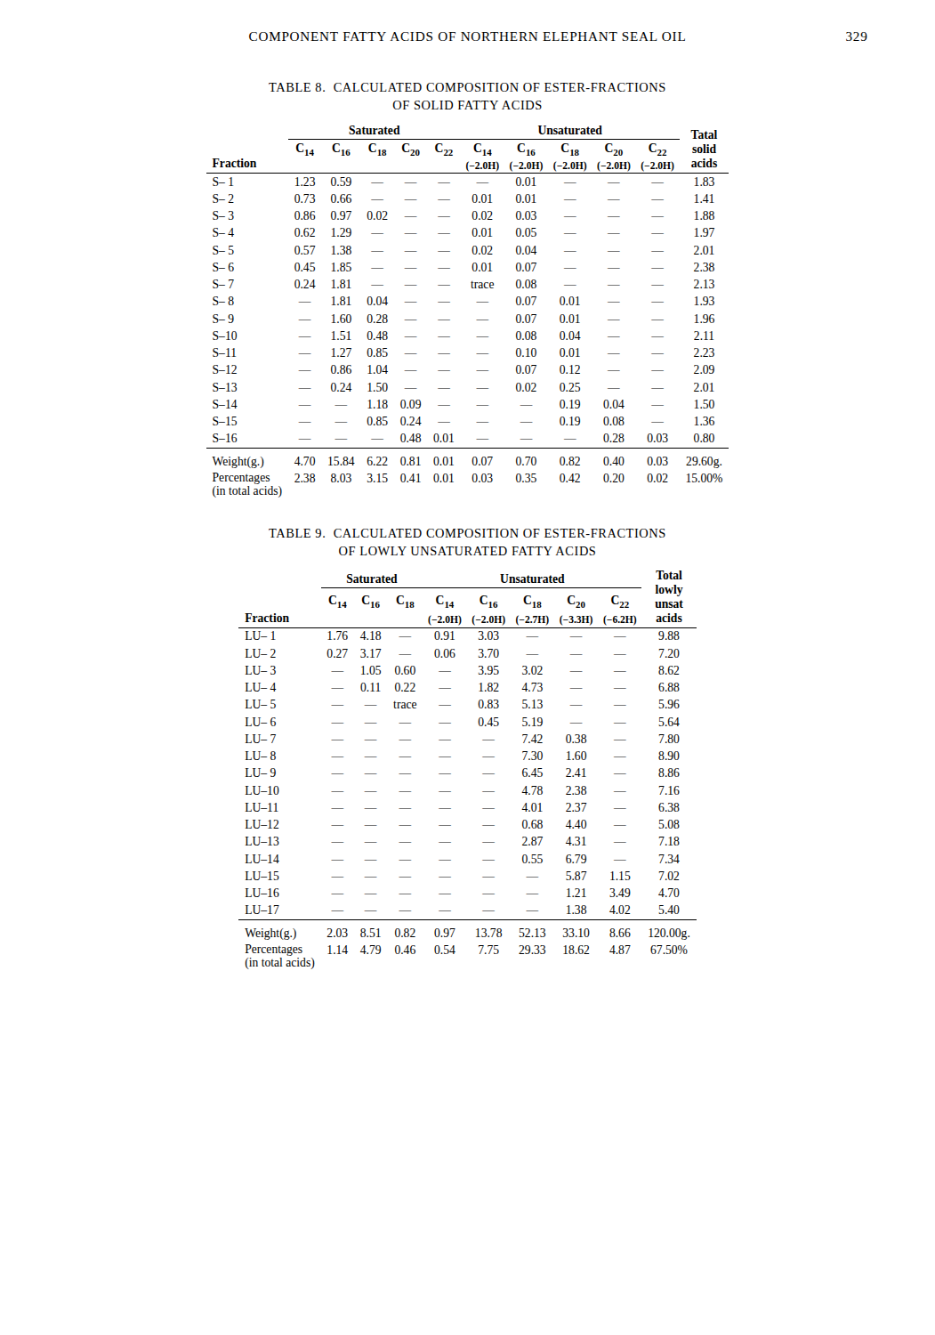COMPONENT FATTY ACIDS OF NORTHERN ELEPHANT SEAL OIL 329
TABLE 8. CALCULATED COMPOSITION OF ESTER-FRACTIONS
OF SOLID FATTY ACIDS
| Fraction | Saturated | Unsaturated | Tatal solid acids |
| --- | --- | --- | --- |
| C 14 | C 16 | C 18 | C 20 | C 22 | C 14 | C 16 | C 18 | C 20 | C 22 |
| | | | | | (−2.0H) | (−2.0H) | (−2.0H) | (−2.0H) | (−2.0H) |
| S– 1 | 1.23 | 0.59 | — | — | — | — | 0.01 | — | — | — | 1.83 |
| S– 2 | 0.73 | 0.66 | — | — | — | 0.01 | 0.01 | — | — | — | 1.41 |
| S– 3 | 0.86 | 0.97 | 0.02 | — | — | 0.02 | 0.03 | — | — | — | 1.88 |
| S– 4 | 0.62 | 1.29 | — | — | — | 0.01 | 0.05 | — | — | — | 1.97 |
| S– 5 | 0.57 | 1.38 | — | — | — | 0.02 | 0.04 | — | — | — | 2.01 |
| S– 6 | 0.45 | 1.85 | — | — | — | 0.01 | 0.07 | — | — | — | 2.38 |
| S– 7 | 0.24 | 1.81 | — | — | — | trace | 0.08 | — | — | — | 2.13 |
| S– 8 | — | 1.81 | 0.04 | — | — | — | 0.07 | 0.01 | — | — | 1.93 |
| S– 9 | — | 1.60 | 0.28 | — | — | — | 0.07 | 0.01 | — | — | 1.96 |
| S–10 | — | 1.51 | 0.48 | — | — | — | 0.08 | 0.04 | — | — | 2.11 |
| S–11 | — | 1.27 | 0.85 | — | — | — | 0.10 | 0.01 | — | — | 2.23 |
| S–12 | — | 0.86 | 1.04 | — | — | — | 0.07 | 0.12 | — | — | 2.09 |
| S–13 | — | 0.24 | 1.50 | — | — | — | 0.02 | 0.25 | — | — | 2.01 |
| S–14 | — | — | 1.18 | 0.09 | — | — | — | 0.19 | 0.04 | — | 1.50 |
| S–15 | — | — | 0.85 | 0.24 | — | — | — | 0.19 | 0.08 | — | 1.36 |
| S–16 | — | — | — | 0.48 | 0.01 | — | — | — | 0.28 | 0.03 | 0.80 |
| Weight(g.) | 4.70 | 15.84 | 6.22 | 0.81 | 0.01 | 0.07 | 0.70 | 0.82 | 0.40 | 0.03 | 29.60g. |
| Percentages (in total acids) | 2.38 | 8.03 | 3.15 | 0.41 | 0.01 | 0.03 | 0.35 | 0.42 | 0.20 | 0.02 | 15.00% |
TABLE 9. CALCULATED COMPOSITION OF ESTER-FRACTIONS
OF LOWLY UNSATURATED FATTY ACIDS
| Fraction | Saturated | Unsaturated | Total lowly unsat acids |
| --- | --- | --- | --- |
| C 14 | C 16 | C 18 | C 14 | C 16 | C 18 | C 20 | C 22 |
| | | | (−2.0H) | (−2.0H) | (−2.7H) | (−3.3H) | (−6.2H) |
| LU– 1 | 1.76 | 4.18 | — | 0.91 | 3.03 | — | — | — | 9.88 |
| LU– 2 | 0.27 | 3.17 | — | 0.06 | 3.70 | — | — | — | 7.20 |
| LU– 3 | — | 1.05 | 0.60 | — | 3.95 | 3.02 | — | — | 8.62 |
| LU– 4 | — | 0.11 | 0.22 | — | 1.82 | 4.73 | — | — | 6.88 |
| LU– 5 | — | — | trace | — | 0.83 | 5.13 | — | — | 5.96 |
| LU– 6 | — | — | — | — | 0.45 | 5.19 | — | — | 5.64 |
| LU– 7 | — | — | — | — | — | 7.42 | 0.38 | — | 7.80 |
| LU– 8 | — | — | — | — | — | 7.30 | 1.60 | — | 8.90 |
| LU– 9 | — | — | — | — | — | 6.45 | 2.41 | — | 8.86 |
| LU–10 | — | — | — | — | — | 4.78 | 2.38 | — | 7.16 |
| LU–11 | — | — | — | — | — | 4.01 | 2.37 | — | 6.38 |
| LU–12 | — | — | — | — | — | 0.68 | 4.40 | — | 5.08 |
| LU–13 | — | — | — | — | — | 2.87 | 4.31 | — | 7.18 |
| LU–14 | — | — | — | — | — | 0.55 | 6.79 | — | 7.34 |
| LU–15 | — | — | — | — | — | — | 5.87 | 1.15 | 7.02 |
| LU–16 | — | — | — | — | — | — | 1.21 | 3.49 | 4.70 |
| LU–17 | — | — | — | — | — | — | 1.38 | 4.02 | 5.40 |
| Weight(g.) | 2.03 | 8.51 | 0.82 | 0.97 | 13.78 | 52.13 | 33.10 | 8.66 | 120.00g. |
| Percentages (in total acids) | 1.14 | 4.79 | 0.46 | 0.54 | 7.75 | 29.33 | 18.62 | 4.87 | 67.50% |